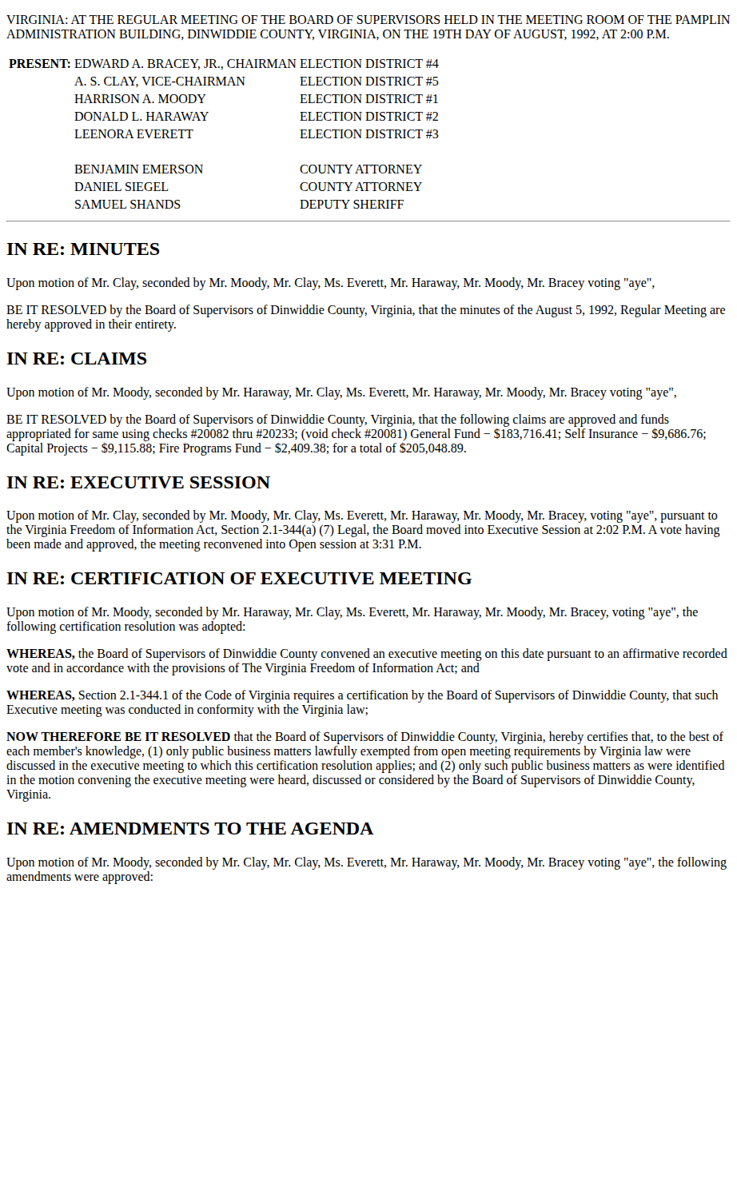VIRGINIA: AT THE REGULAR MEETING OF THE BOARD OF SUPERVISORS HELD IN THE MEETING ROOM OF THE PAMPLIN ADMINISTRATION BUILDING, DINWIDDIE COUNTY, VIRGINIA, ON THE 19TH DAY OF AUGUST, 1992, AT 2:00 P.M.
| PRESENT: | EDWARD A. BRACEY, JR., CHAIRMAN | ELECTION DISTRICT #4 |
| | A. S. CLAY, VICE-CHAIRMAN | ELECTION DISTRICT #5 |
| | HARRISON A. MOODY | ELECTION DISTRICT #1 |
| | DONALD L. HARAWAY | ELECTION DISTRICT #2 |
| | LEENORA EVERETT | ELECTION DISTRICT #3 |
| | BENJAMIN EMERSON | COUNTY ATTORNEY |
| | DANIEL SIEGEL | COUNTY ATTORNEY |
| | SAMUEL SHANDS | DEPUTY SHERIFF |
IN RE: MINUTES
Upon motion of Mr. Clay, seconded by Mr. Moody, Mr. Clay, Ms. Everett, Mr. Haraway, Mr. Moody, Mr. Bracey voting "aye",
BE IT RESOLVED by the Board of Supervisors of Dinwiddie County, Virginia, that the minutes of the August 5, 1992, Regular Meeting are hereby approved in their entirety.
IN RE: CLAIMS
Upon motion of Mr. Moody, seconded by Mr. Haraway, Mr. Clay, Ms. Everett, Mr. Haraway, Mr. Moody, Mr. Bracey voting "aye",
BE IT RESOLVED by the Board of Supervisors of Dinwiddie County, Virginia, that the following claims are approved and funds appropriated for same using checks #20082 thru #20233; (void check #20081) General Fund − $183,716.41; Self Insurance − $9,686.76; Capital Projects − $9,115.88; Fire Programs Fund − $2,409.38; for a total of $205,048.89.
IN RE: EXECUTIVE SESSION
Upon motion of Mr. Clay, seconded by Mr. Moody, Mr. Clay, Ms. Everett, Mr. Haraway, Mr. Moody, Mr. Bracey, voting "aye", pursuant to the Virginia Freedom of Information Act, Section 2.1-344(a) (7) Legal, the Board moved into Executive Session at 2:02 P.M. A vote having been made and approved, the meeting reconvened into Open session at 3:31 P.M.
IN RE: CERTIFICATION OF EXECUTIVE MEETING
Upon motion of Mr. Moody, seconded by Mr. Haraway, Mr. Clay, Ms. Everett, Mr. Haraway, Mr. Moody, Mr. Bracey, voting "aye", the following certification resolution was adopted:
WHEREAS, the Board of Supervisors of Dinwiddie County convened an executive meeting on this date pursuant to an affirmative recorded vote and in accordance with the provisions of The Virginia Freedom of Information Act; and
WHEREAS, Section 2.1-344.1 of the Code of Virginia requires a certification by the Board of Supervisors of Dinwiddie County, that such Executive meeting was conducted in conformity with the Virginia law;
NOW THEREFORE BE IT RESOLVED that the Board of Supervisors of Dinwiddie County, Virginia, hereby certifies that, to the best of each member's knowledge, (1) only public business matters lawfully exempted from open meeting requirements by Virginia law were discussed in the executive meeting to which this certification resolution applies; and (2) only such public business matters as were identified in the motion convening the executive meeting were heard, discussed or considered by the Board of Supervisors of Dinwiddie County, Virginia.
IN RE: AMENDMENTS TO THE AGENDA
Upon motion of Mr. Moody, seconded by Mr. Clay, Mr. Clay, Ms. Everett, Mr. Haraway, Mr. Moody, Mr. Bracey voting "aye", the following amendments were approved: